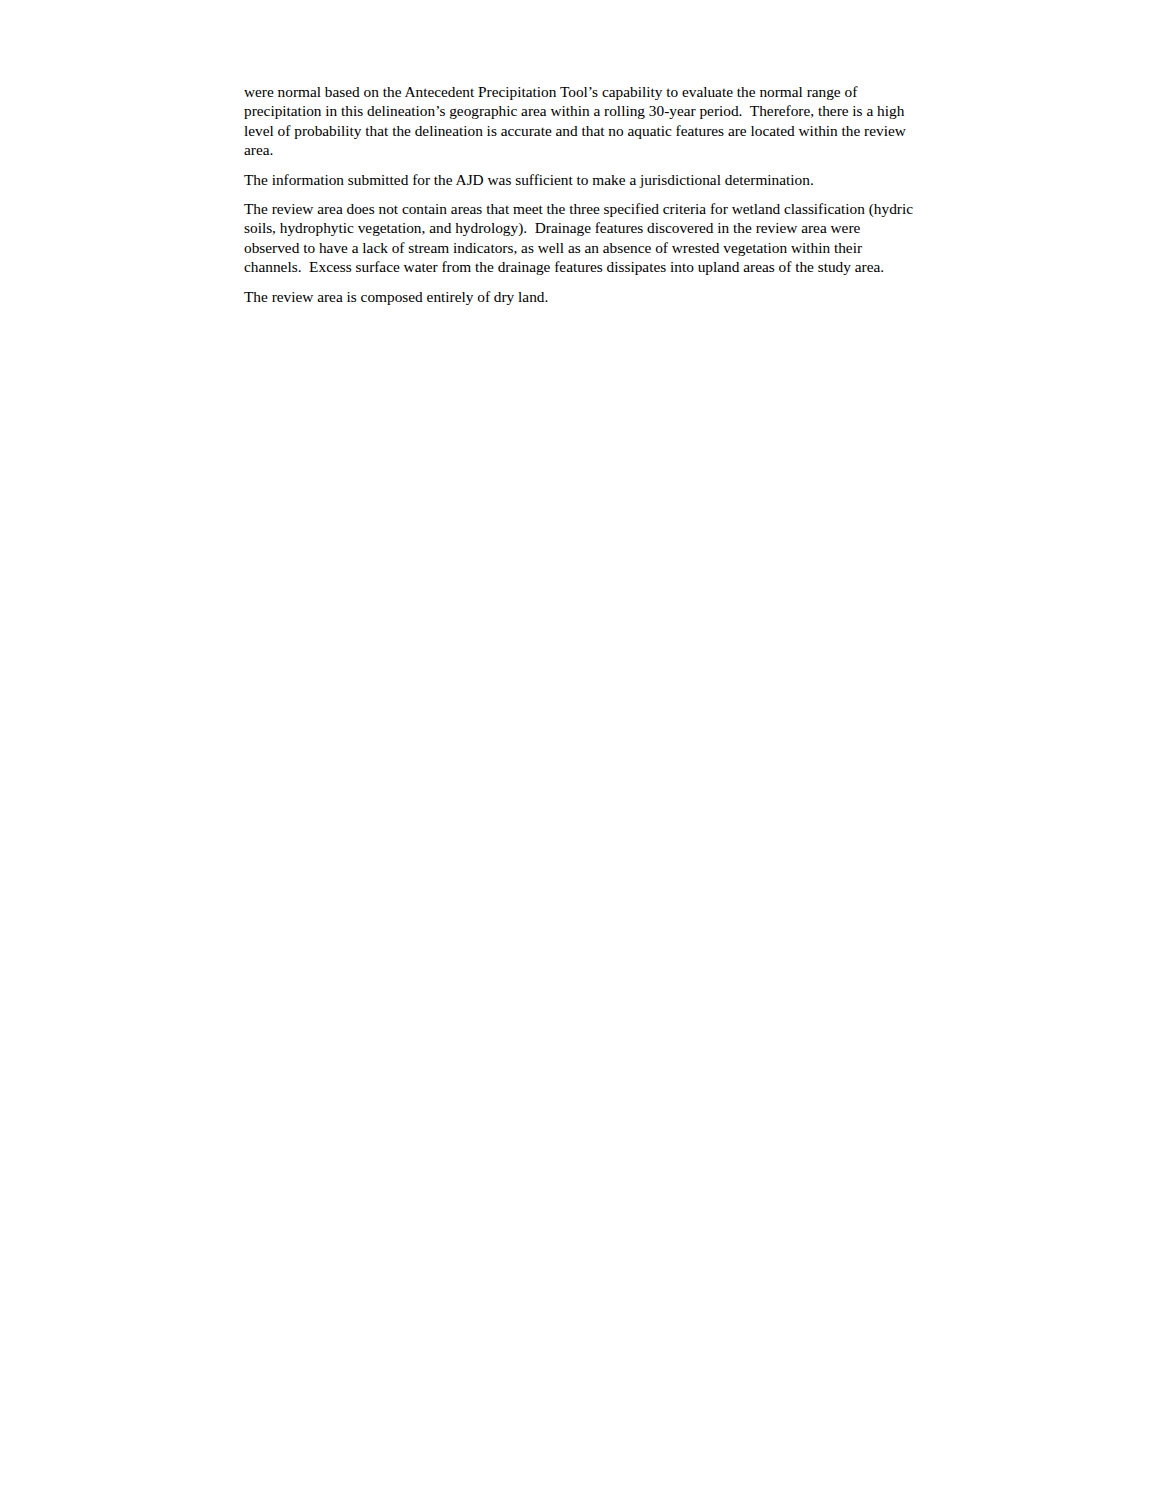were normal based on the Antecedent Precipitation Tool’s capability to evaluate the normal range of precipitation in this delineation’s geographic area within a rolling 30-year period. Therefore, there is a high level of probability that the delineation is accurate and that no aquatic features are located within the review area.
The information submitted for the AJD was sufficient to make a jurisdictional determination.
The review area does not contain areas that meet the three specified criteria for wetland classification (hydric soils, hydrophytic vegetation, and hydrology). Drainage features discovered in the review area were observed to have a lack of stream indicators, as well as an absence of wrested vegetation within their channels. Excess surface water from the drainage features dissipates into upland areas of the study area.
The review area is composed entirely of dry land.